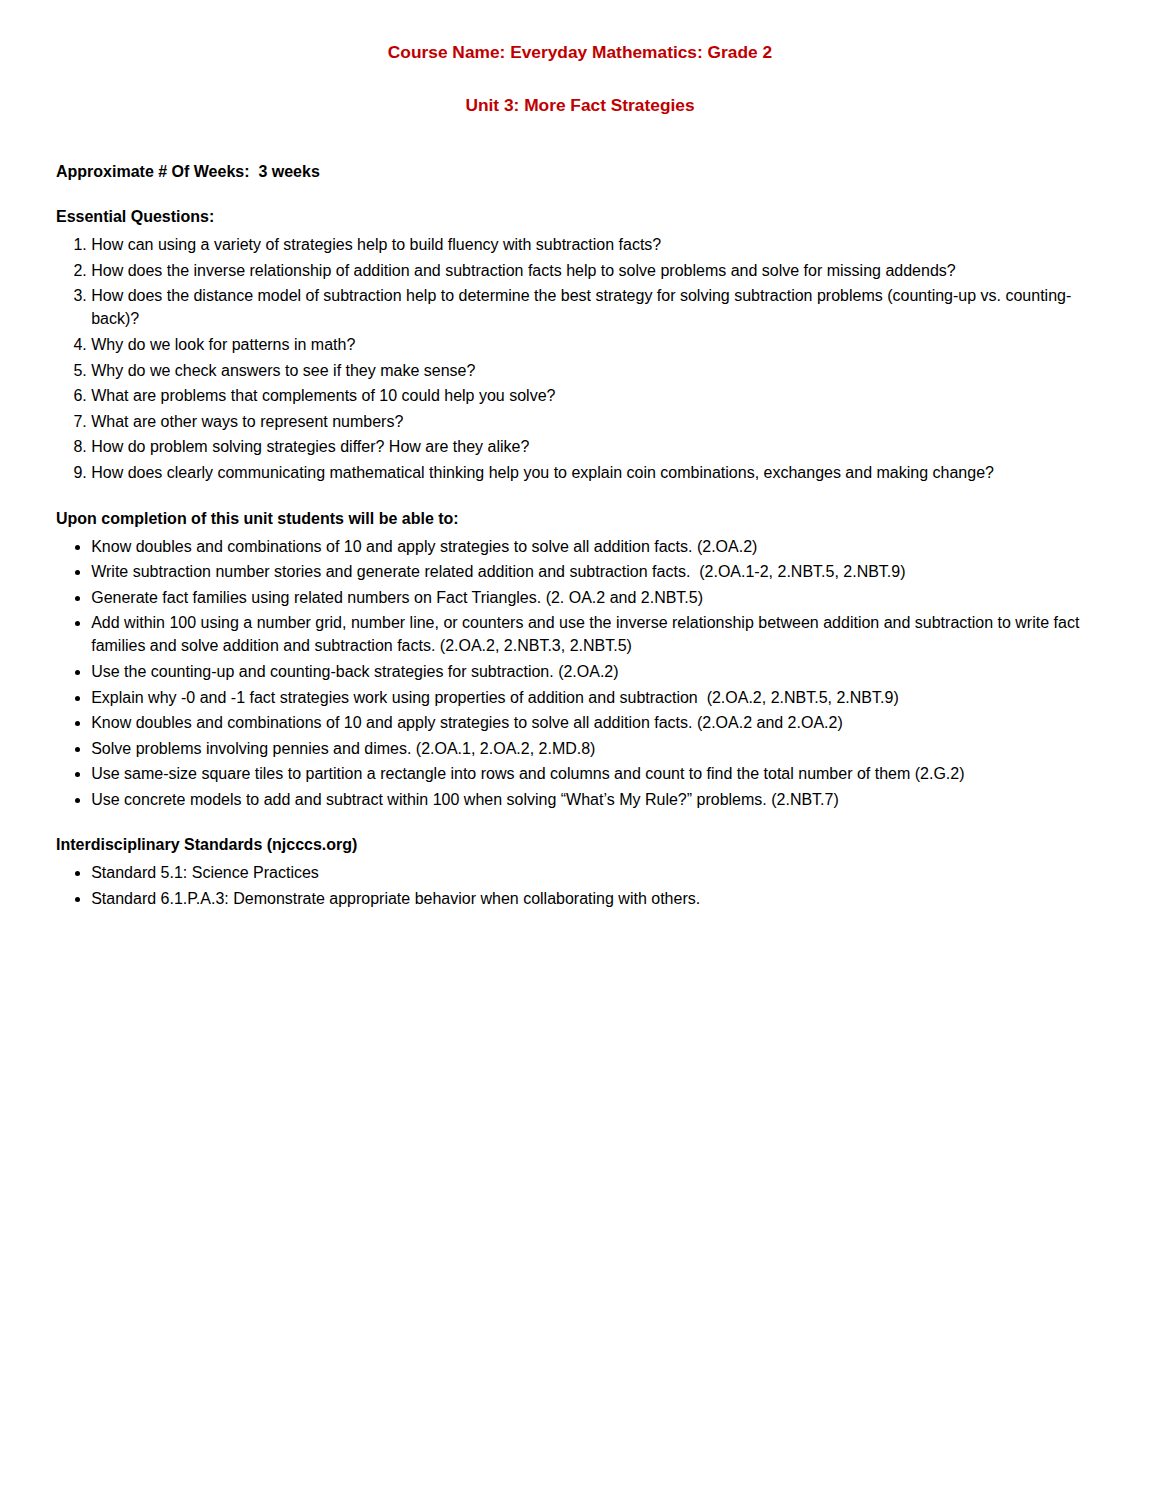Course Name: Everyday Mathematics: Grade 2
Unit 3: More Fact Strategies
Approximate # Of Weeks: 3 weeks
Essential Questions:
How can using a variety of strategies help to build fluency with subtraction facts?
How does the inverse relationship of addition and subtraction facts help to solve problems and solve for missing addends?
How does the distance model of subtraction help to determine the best strategy for solving subtraction problems (counting-up vs. counting-back)?
Why do we look for patterns in math?
Why do we check answers to see if they make sense?
What are problems that complements of 10 could help you solve?
What are other ways to represent numbers?
How do problem solving strategies differ? How are they alike?
How does clearly communicating mathematical thinking help you to explain coin combinations, exchanges and making change?
Upon completion of this unit students will be able to:
Know doubles and combinations of 10 and apply strategies to solve all addition facts. (2.OA.2)
Write subtraction number stories and generate related addition and subtraction facts. (2.OA.1-2, 2.NBT.5, 2.NBT.9)
Generate fact families using related numbers on Fact Triangles. (2. OA.2 and 2.NBT.5)
Add within 100 using a number grid, number line, or counters and use the inverse relationship between addition and subtraction to write fact families and solve addition and subtraction facts. (2.OA.2, 2.NBT.3, 2.NBT.5)
Use the counting-up and counting-back strategies for subtraction. (2.OA.2)
Explain why -0 and -1 fact strategies work using properties of addition and subtraction (2.OA.2, 2.NBT.5, 2.NBT.9)
Know doubles and combinations of 10 and apply strategies to solve all addition facts. (2.OA.2 and 2.OA.2)
Solve problems involving pennies and dimes. (2.OA.1, 2.OA.2, 2.MD.8)
Use same-size square tiles to partition a rectangle into rows and columns and count to find the total number of them (2.G.2)
Use concrete models to add and subtract within 100 when solving “What’s My Rule?” problems. (2.NBT.7)
Interdisciplinary Standards (njcccs.org)
Standard 5.1: Science Practices
Standard 6.1.P.A.3: Demonstrate appropriate behavior when collaborating with others.